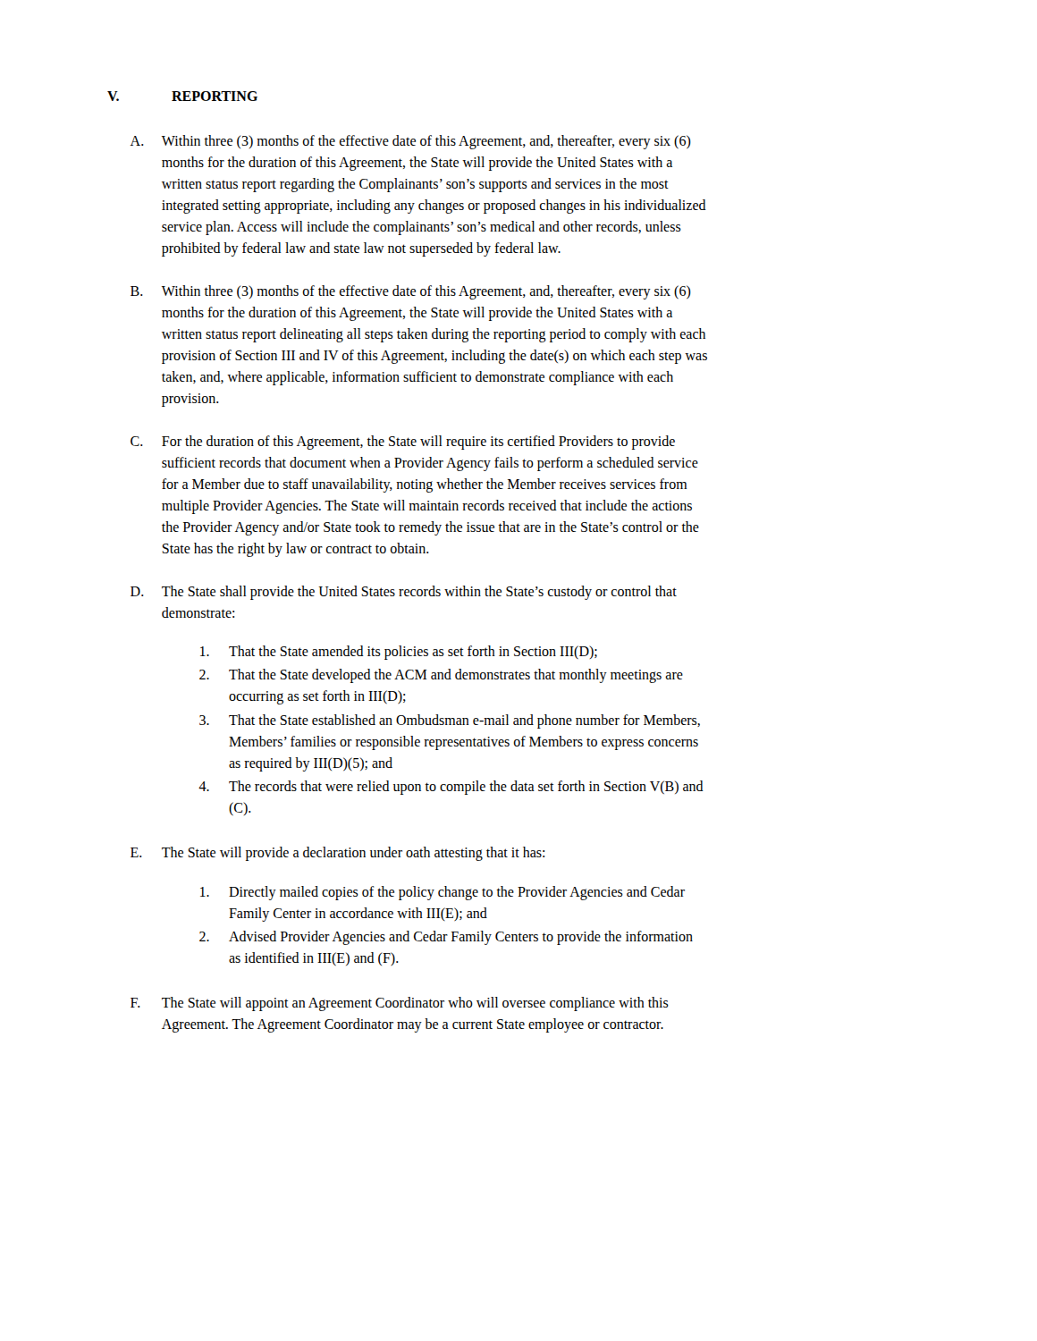V. REPORTING
A.
Within three (3) months of the effective date of this Agreement, and, thereafter, every six (6) months for the duration of this Agreement, the State will provide the United States with a written status report regarding the Complainants’ son’s supports and services in the most integrated setting appropriate, including any changes or proposed changes in his individualized service plan. Access will include the complainants’ son’s medical and other records, unless prohibited by federal law and state law not superseded by federal law.
B.
Within three (3) months of the effective date of this Agreement, and, thereafter, every six (6) months for the duration of this Agreement, the State will provide the United States with a written status report delineating all steps taken during the reporting period to comply with each provision of Section III and IV of this Agreement, including the date(s) on which each step was taken, and, where applicable, information sufficient to demonstrate compliance with each provision.
C.
For the duration of this Agreement, the State will require its certified Providers to provide sufficient records that document when a Provider Agency fails to perform a scheduled service for a Member due to staff unavailability, noting whether the Member receives services from multiple Provider Agencies. The State will maintain records received that include the actions the Provider Agency and/or State took to remedy the issue that are in the State’s control or the State has the right by law or contract to obtain.
D.
The State shall provide the United States records within the State’s custody or control that demonstrate:
1.
That the State amended its policies as set forth in Section III(D);
2.
That the State developed the ACM and demonstrates that monthly meetings are occurring as set forth in III(D);
3.
That the State established an Ombudsman e-mail and phone number for Members, Members’ families or responsible representatives of Members to express concerns as required by III(D)(5); and
4.
The records that were relied upon to compile the data set forth in Section V(B) and (C).
E.
The State will provide a declaration under oath attesting that it has:
1.
Directly mailed copies of the policy change to the Provider Agencies and Cedar Family Center in accordance with III(E); and
2.
Advised Provider Agencies and Cedar Family Centers to provide the information as identified in III(E) and (F).
F.
The State will appoint an Agreement Coordinator who will oversee compliance with this Agreement. The Agreement Coordinator may be a current State employee or contractor.